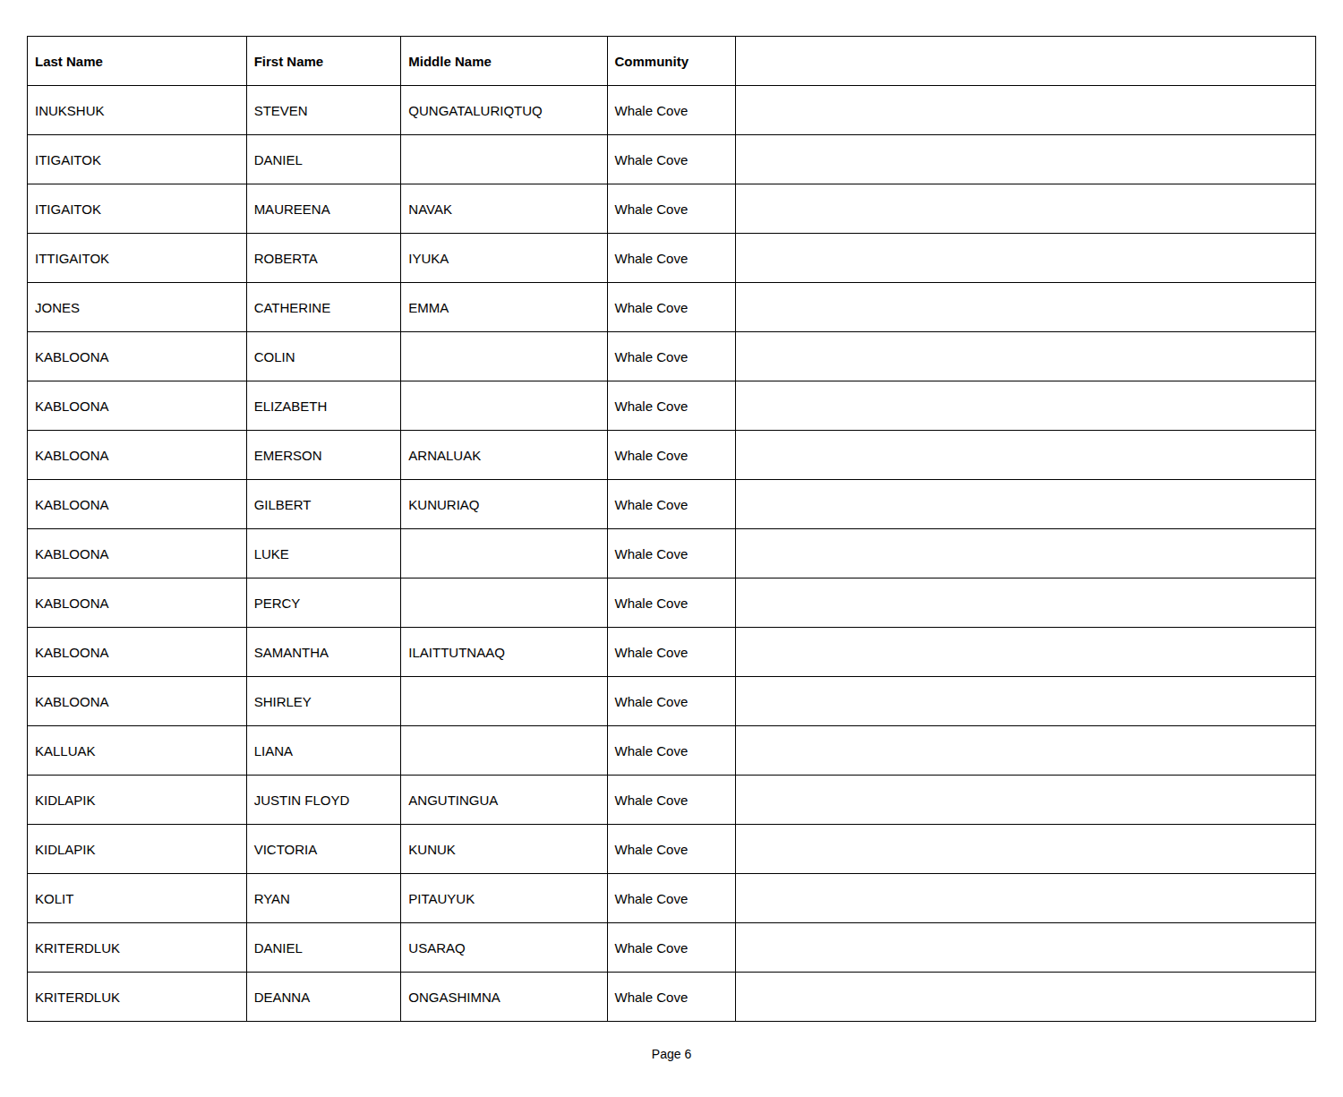| Last Name | First Name | Middle Name | Community | |
| --- | --- | --- | --- | --- |
| INUKSHUK | STEVEN | QUNGATALURIQTUQ | Whale Cove | |
| ITIGAITOK | DANIEL | | Whale Cove | |
| ITIGAITOK | MAUREENA | NAVAK | Whale Cove | |
| ITTIGAITOK | ROBERTA | IYUKA | Whale Cove | |
| JONES | CATHERINE | EMMA | Whale Cove | |
| KABLOONA | COLIN | | Whale Cove | |
| KABLOONA | ELIZABETH | | Whale Cove | |
| KABLOONA | EMERSON | ARNALUAK | Whale Cove | |
| KABLOONA | GILBERT | KUNURIAQ | Whale Cove | |
| KABLOONA | LUKE | | Whale Cove | |
| KABLOONA | PERCY | | Whale Cove | |
| KABLOONA | SAMANTHA | ILAITTUTNAAQ | Whale Cove | |
| KABLOONA | SHIRLEY | | Whale Cove | |
| KALLUAK | LIANA | | Whale Cove | |
| KIDLAPIK | JUSTIN FLOYD | ANGUTINGUA | Whale Cove | |
| KIDLAPIK | VICTORIA | KUNUK | Whale Cove | |
| KOLIT | RYAN | PITAUYUK | Whale Cove | |
| KRITERDLUK | DANIEL | USARAQ | Whale Cove | |
| KRITERDLUK | DEANNA | ONGASHIMNA | Whale Cove | |
Page 6